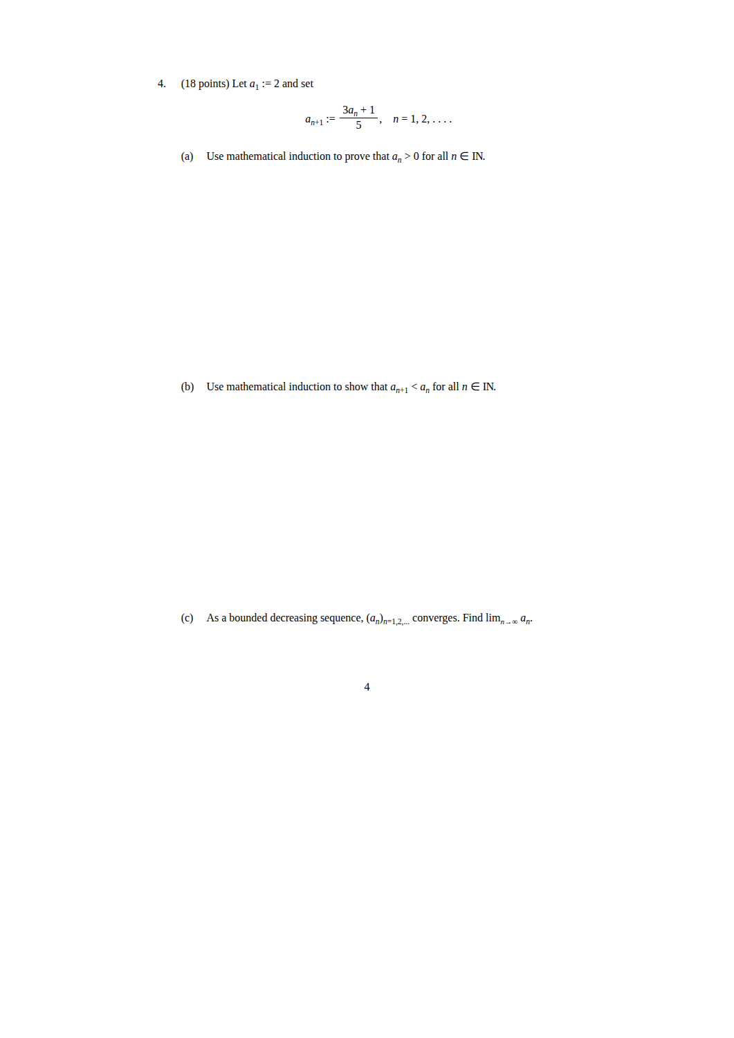4.
(18 points) Let a1 := 2 and set
an+1 := 3an + 1 5 , n = 1, 2, . . . .
(a) Use mathematical induction to prove that an > 0 for all n ∈ .
(b) Use mathematical induction to show that an+1 < an for all n ∈ .
(c) As a bounded decreasing sequence, (an)n=1,2,... converges. Find limn→∞ an.
4